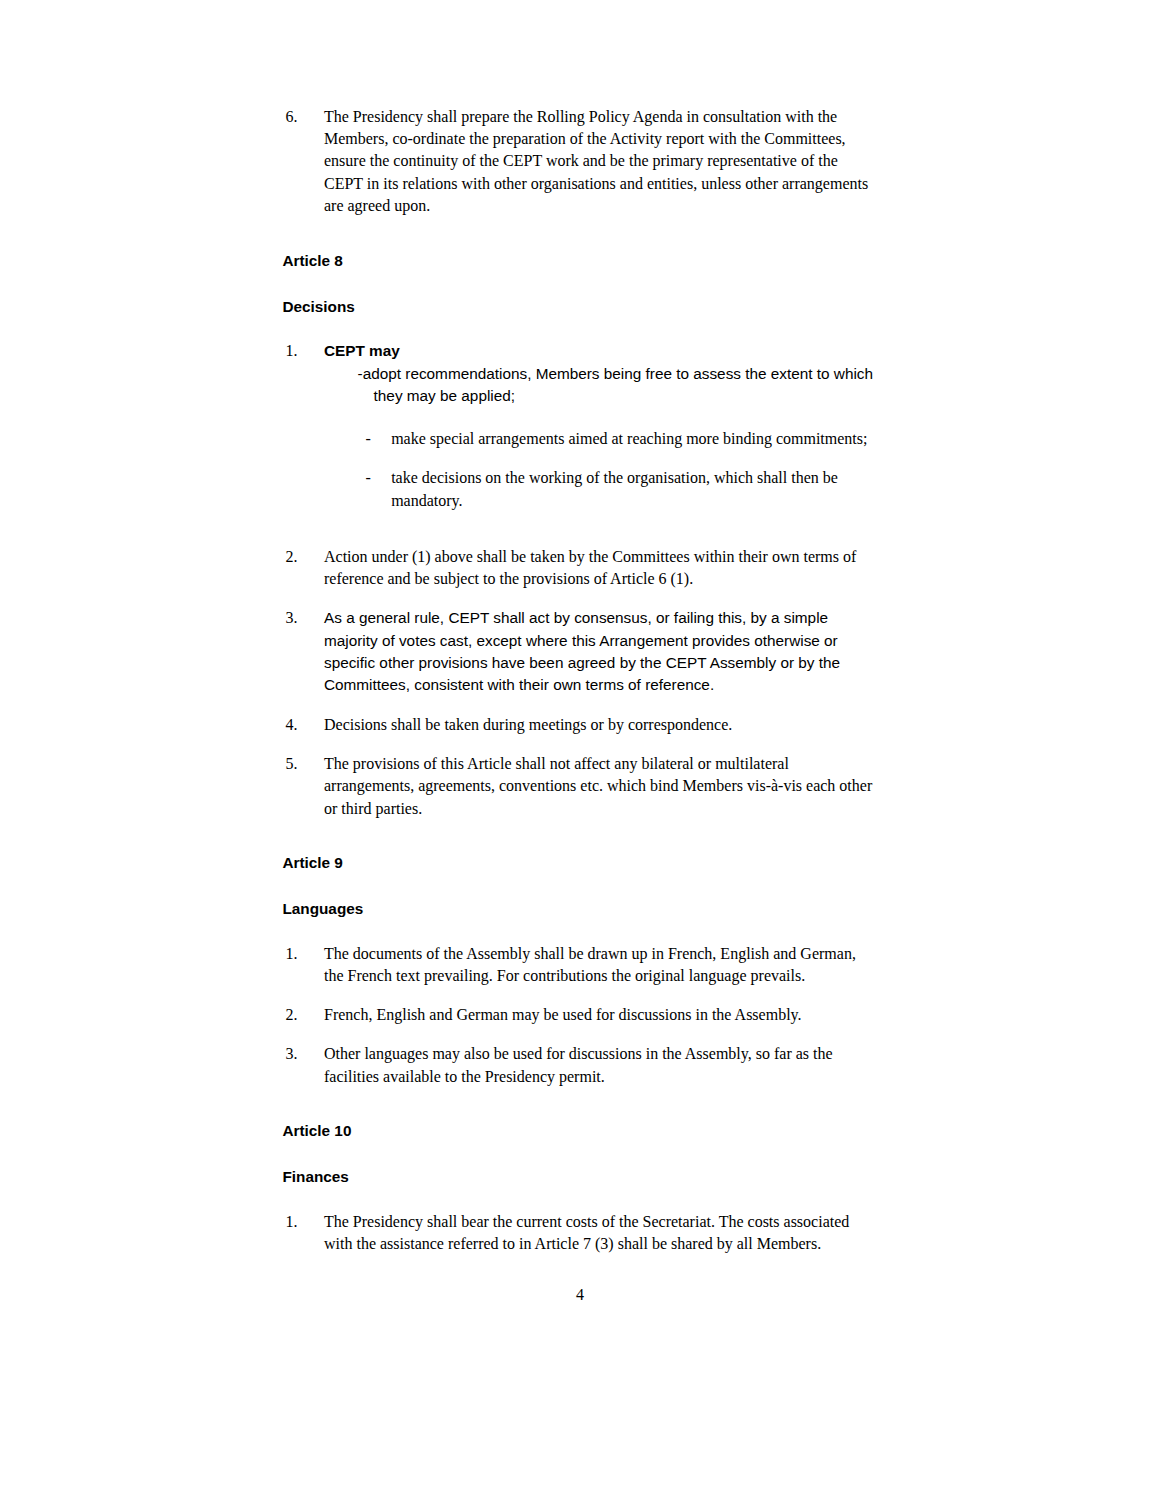6.
The Presidency shall prepare the Rolling Policy Agenda in consultation with the Members, co-ordinate the preparation of the Activity report with the Committees, ensure the continuity of the CEPT work and be the primary representative of the CEPT in its relations with other organisations and entities, unless other arrangements are agreed upon.
Article 8
Decisions
1.
CEPT may
-adopt recommendations, Members being free to assess the extent to which they may be applied;
-make special arrangements aimed at reaching more binding commitments;
-take decisions on the working of the organisation, which shall then be mandatory.
2.
Action under (1) above shall be taken by the Committees within their own terms of reference and be subject to the provisions of Article 6 (1).
3.
As a general rule, CEPT shall act by consensus, or failing this, by a simple majority of votes cast, except where this Arrangement provides otherwise or specific other provisions have been agreed by the CEPT Assembly or by the Committees, consistent with their own terms of reference.
4.
Decisions shall be taken during meetings or by correspondence.
5.
The provisions of this Article shall not affect any bilateral or multilateral arrangements, agreements, conventions etc. which bind Members vis-à-vis each other or third parties.
Article 9
Languages
1.
The documents of the Assembly shall be drawn up in French, English and German, the French text prevailing. For contributions the original language prevails.
2.
French, English and German may be used for discussions in the Assembly.
3.
Other languages may also be used for discussions in the Assembly, so far as the facilities available to the Presidency permit.
Article 10
Finances
1.
The Presidency shall bear the current costs of the Secretariat. The costs associated with the assistance referred to in Article 7 (3) shall be shared by all Members.
4